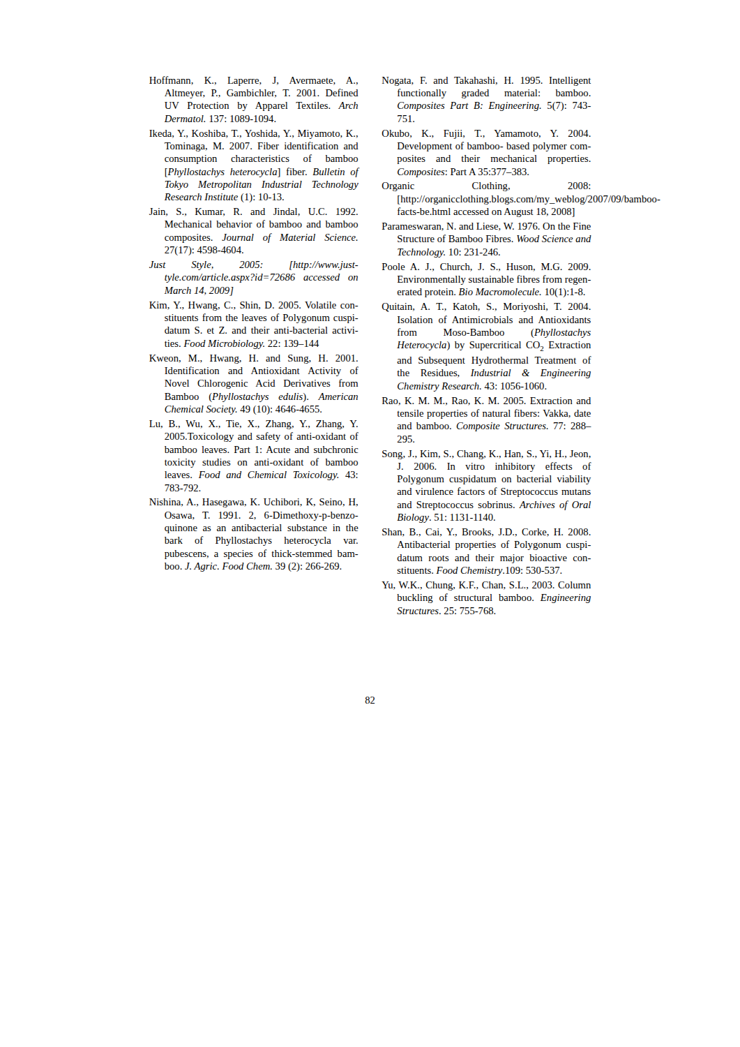Hoffmann, K., Laperre, J, Avermaete, A., Altmeyer, P., Gambichler, T. 2001. Defined UV Protection by Apparel Textiles. Arch Dermatol. 137: 1089-1094.
Ikeda, Y., Koshiba, T., Yoshida, Y., Miyamoto, K., Tominaga, M. 2007. Fiber identification and consumption characteristics of bamboo [Phyllostachys heterocycla] fiber. Bulletin of Tokyo Metropolitan Industrial Technology Research Institute (1): 10-13.
Jain, S., Kumar, R. and Jindal, U.C. 1992. Mechanical behavior of bamboo and bamboo composites. Journal of Material Science. 27(17): 4598-4604.
Just Style, 2005: [http://www.just-tyle.com/article.aspx?id=72686 accessed on March 14, 2009]
Kim, Y., Hwang, C., Shin, D. 2005. Volatile constituents from the leaves of Polygonum cuspidatum S. et Z. and their anti-bacterial activities. Food Microbiology. 22: 139–144
Kweon, M., Hwang, H. and Sung, H. 2001. Identification and Antioxidant Activity of Novel Chlorogenic Acid Derivatives from Bamboo (Phyllostachys edulis). American Chemical Society. 49 (10): 4646-4655.
Lu, B., Wu, X., Tie, X., Zhang, Y., Zhang, Y. 2005.Toxicology and safety of anti-oxidant of bamboo leaves. Part 1: Acute and subchronic toxicity studies on anti-oxidant of bamboo leaves. Food and Chemical Toxicology. 43: 783-792.
Nishina, A., Hasegawa, K. Uchibori, K, Seino, H, Osawa, T. 1991. 2, 6-Dimethoxy-p-benzoquinone as an antibacterial substance in the bark of Phyllostachys heterocycla var. pubescens, a species of thick-stemmed bamboo. J. Agric. Food Chem. 39 (2): 266-269.
Nogata, F. and Takahashi, H. 1995. Intelligent functionally graded material: bamboo. Composites Part B: Engineering. 5(7): 743-751.
Okubo, K., Fujii, T., Yamamoto, Y. 2004. Development of bamboo- based polymer composites and their mechanical properties. Composites: Part A 35:377–383.
Organic Clothing, 2008: [http://organicclothing.blogs.com/my_weblog/2007/09/bamboo-facts-be.html accessed on August 18, 2008]
Parameswaran, N. and Liese, W. 1976. On the Fine Structure of Bamboo Fibres. Wood Science and Technology. 10: 231-246.
Poole A. J., Church, J. S., Huson, M.G. 2009. Environmentally sustainable fibres from regenerated protein. Bio Macromolecule. 10(1):1-8.
Quitain, A. T., Katoh, S., Moriyoshi, T. 2004. Isolation of Antimicrobials and Antioxidants from Moso-Bamboo (Phyllostachys Heterocycla) by Supercritical CO2 Extraction and Subsequent Hydrothermal Treatment of the Residues, Industrial & Engineering Chemistry Research. 43: 1056-1060.
Rao, K. M. M., Rao, K. M. 2005. Extraction and tensile properties of natural fibers: Vakka, date and bamboo. Composite Structures. 77: 288–295.
Song, J., Kim, S., Chang, K., Han, S., Yi, H., Jeon, J. 2006. In vitro inhibitory effects of Polygonum cuspidatum on bacterial viability and virulence factors of Streptococcus mutans and Streptococcus sobrinus. Archives of Oral Biology. 51: 1131-1140.
Shan, B., Cai, Y., Brooks, J.D., Corke, H. 2008. Antibacterial properties of Polygonum cuspidatum roots and their major bioactive constituents. Food Chemistry.109: 530-537.
Yu, W.K., Chung, K.F., Chan, S.L., 2003. Column buckling of structural bamboo. Engineering Structures. 25: 755-768.
82